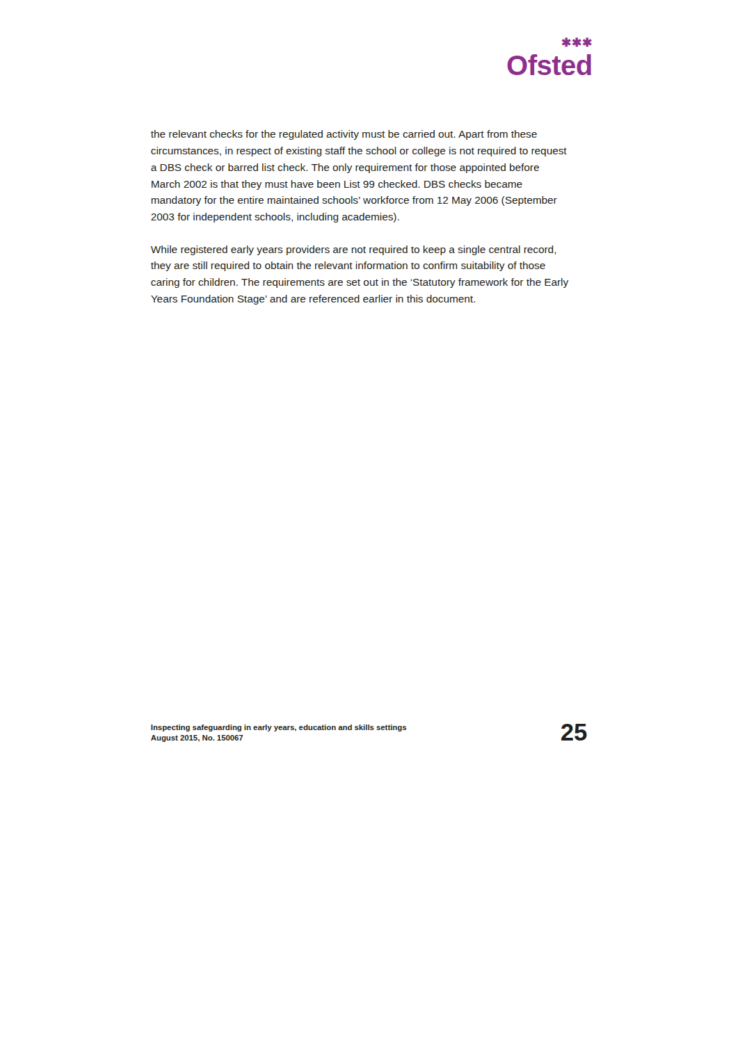✱✱✱
Ofsted
the relevant checks for the regulated activity must be carried out. Apart from these circumstances, in respect of existing staff the school or college is not required to request a DBS check or barred list check. The only requirement for those appointed before March 2002 is that they must have been List 99 checked. DBS checks became mandatory for the entire maintained schools’ workforce from 12 May 2006 (September 2003 for independent schools, including academies).
While registered early years providers are not required to keep a single central record, they are still required to obtain the relevant information to confirm suitability of those caring for children. The requirements are set out in the ‘Statutory framework for the Early Years Foundation Stage’ and are referenced earlier in this document.
Inspecting safeguarding in early years, education and skills settings
August 2015, No. 150067
25